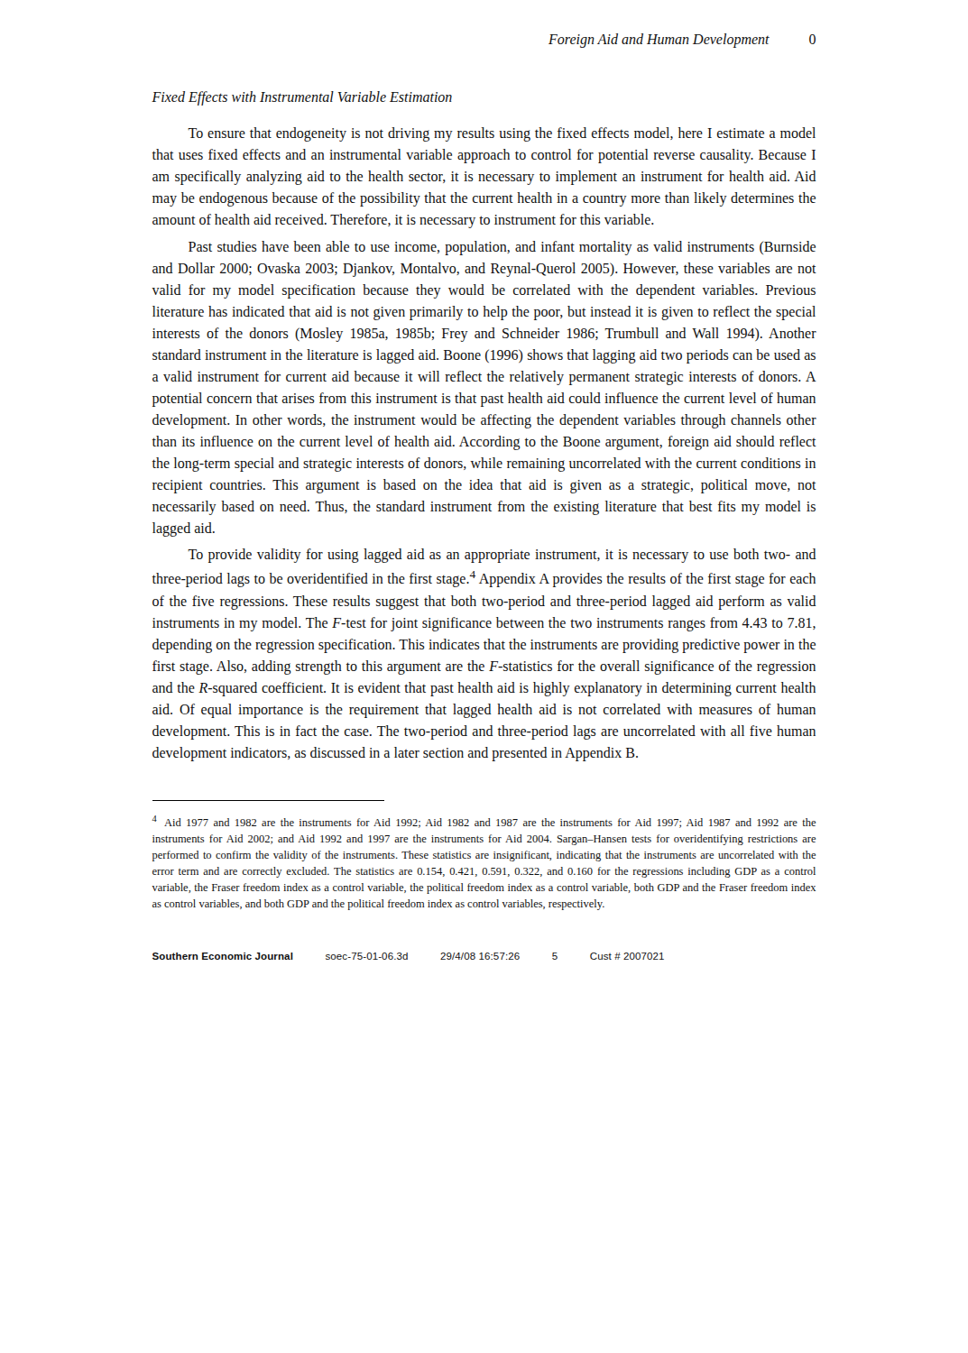Foreign Aid and Human Development 0
Fixed Effects with Instrumental Variable Estimation
To ensure that endogeneity is not driving my results using the fixed effects model, here I estimate a model that uses fixed effects and an instrumental variable approach to control for potential reverse causality. Because I am specifically analyzing aid to the health sector, it is necessary to implement an instrument for health aid. Aid may be endogenous because of the possibility that the current health in a country more than likely determines the amount of health aid received. Therefore, it is necessary to instrument for this variable.
Past studies have been able to use income, population, and infant mortality as valid instruments (Burnside and Dollar 2000; Ovaska 2003; Djankov, Montalvo, and Reynal-Querol 2005). However, these variables are not valid for my model specification because they would be correlated with the dependent variables. Previous literature has indicated that aid is not given primarily to help the poor, but instead it is given to reflect the special interests of the donors (Mosley 1985a, 1985b; Frey and Schneider 1986; Trumbull and Wall 1994). Another standard instrument in the literature is lagged aid. Boone (1996) shows that lagging aid two periods can be used as a valid instrument for current aid because it will reflect the relatively permanent strategic interests of donors. A potential concern that arises from this instrument is that past health aid could influence the current level of human development. In other words, the instrument would be affecting the dependent variables through channels other than its influence on the current level of health aid. According to the Boone argument, foreign aid should reflect the long-term special and strategic interests of donors, while remaining uncorrelated with the current conditions in recipient countries. This argument is based on the idea that aid is given as a strategic, political move, not necessarily based on need. Thus, the standard instrument from the existing literature that best fits my model is lagged aid.
To provide validity for using lagged aid as an appropriate instrument, it is necessary to use both two- and three-period lags to be overidentified in the first stage.4 Appendix A provides the results of the first stage for each of the five regressions. These results suggest that both two-period and three-period lagged aid perform as valid instruments in my model. The F-test for joint significance between the two instruments ranges from 4.43 to 7.81, depending on the regression specification. This indicates that the instruments are providing predictive power in the first stage. Also, adding strength to this argument are the F-statistics for the overall significance of the regression and the R-squared coefficient. It is evident that past health aid is highly explanatory in determining current health aid. Of equal importance is the requirement that lagged health aid is not correlated with measures of human development. This is in fact the case. The two-period and three-period lags are uncorrelated with all five human development indicators, as discussed in a later section and presented in Appendix B.
4 Aid 1977 and 1982 are the instruments for Aid 1992; Aid 1982 and 1987 are the instruments for Aid 1997; Aid 1987 and 1992 are the instruments for Aid 2002; and Aid 1992 and 1997 are the instruments for Aid 2004. Sargan–Hansen tests for overidentifying restrictions are performed to confirm the validity of the instruments. These statistics are insignificant, indicating that the instruments are uncorrelated with the error term and are correctly excluded. The statistics are 0.154, 0.421, 0.591, 0.322, and 0.160 for the regressions including GDP as a control variable, the Fraser freedom index as a control variable, the political freedom index as a control variable, both GDP and the Fraser freedom index as control variables, and both GDP and the political freedom index as control variables, respectively.
Southern Economic Journal soec-75-01-06.3d 29/4/08 16:57:26 5 Cust # 2007021